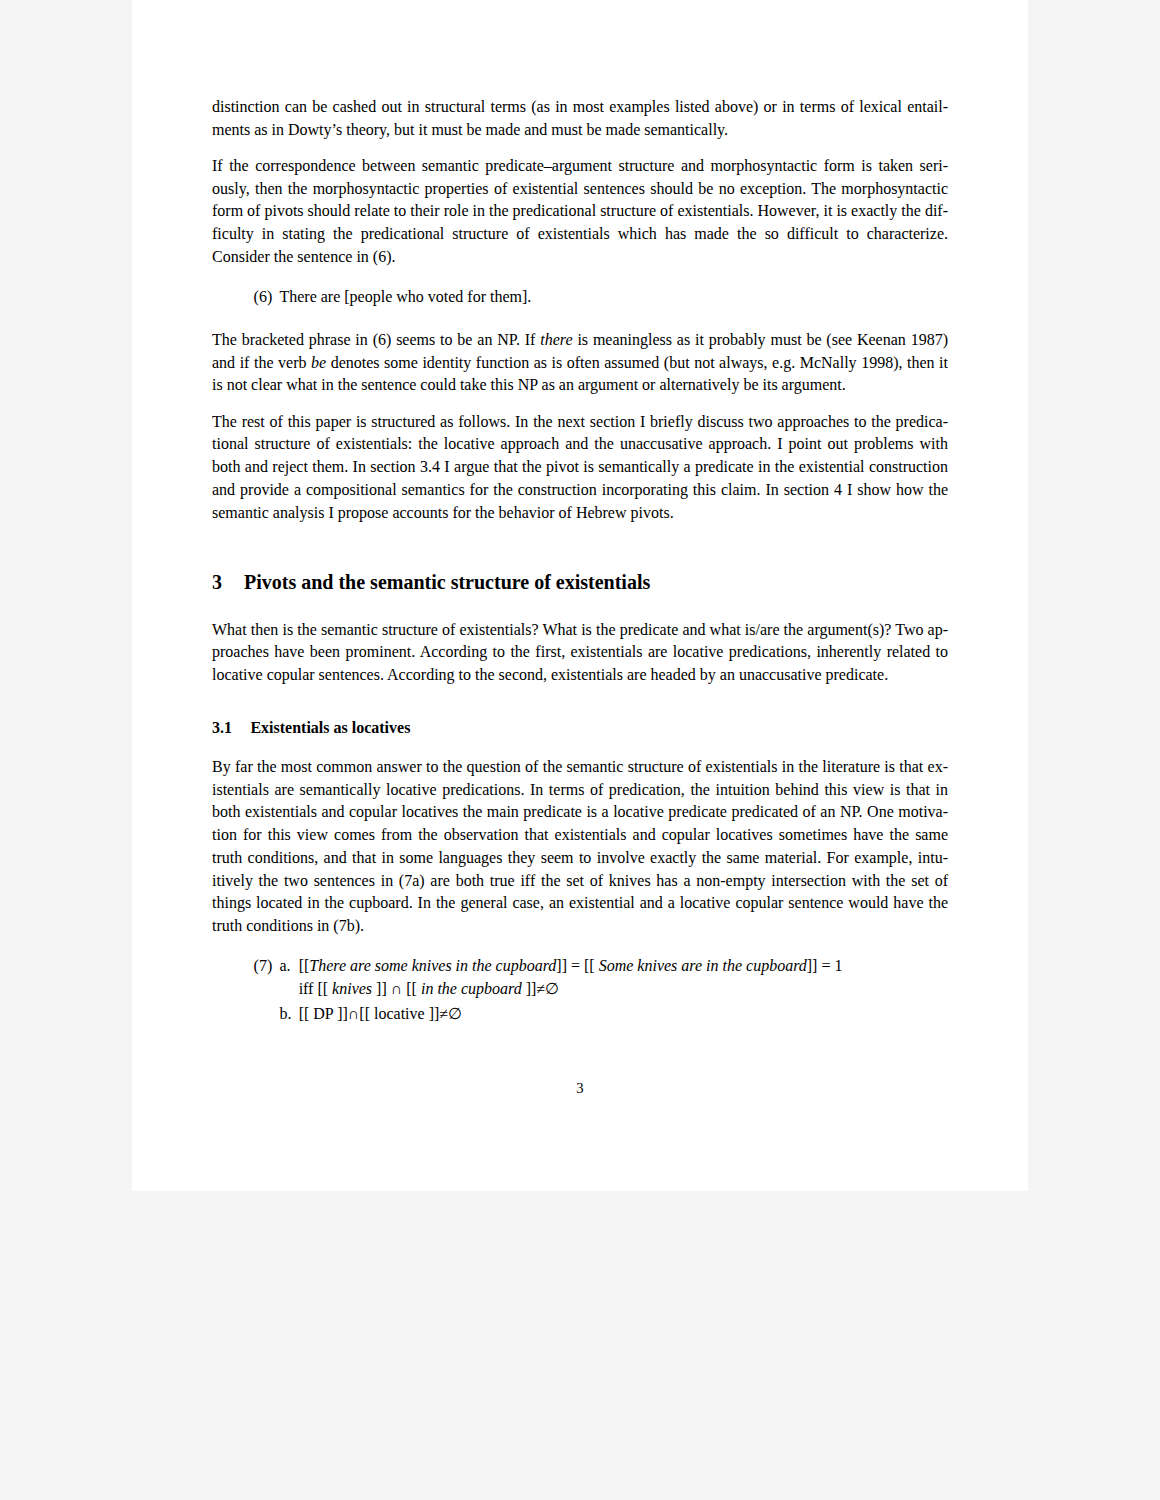distinction can be cashed out in structural terms (as in most examples listed above) or in terms of lexical entailments as in Dowty’s theory, but it must be made and must be made semantically.
If the correspondence between semantic predicate–argument structure and morphosyntactic form is taken seriously, then the morphosyntactic properties of existential sentences should be no exception. The morphosyntactic form of pivots should relate to their role in the predicational structure of existentials. However, it is exactly the difficulty in stating the predicational structure of existentials which has made the so difficult to characterize. Consider the sentence in (6).
| (6) | There are [people who voted for them]. |
The bracketed phrase in (6) seems to be an NP. If there is meaningless as it probably must be (see Keenan 1987) and if the verb be denotes some identity function as is often assumed (but not always, e.g. McNally 1998), then it is not clear what in the sentence could take this NP as an argument or alternatively be its argument.
The rest of this paper is structured as follows. In the next section I briefly discuss two approaches to the predicational structure of existentials: the locative approach and the unaccusative approach. I point out problems with both and reject them. In section 3.4 I argue that the pivot is semantically a predicate in the existential construction and provide a compositional semantics for the construction incorporating this claim. In section 4 I show how the semantic analysis I propose accounts for the behavior of Hebrew pivots.
3 Pivots and the semantic structure of existentials
What then is the semantic structure of existentials? What is the predicate and what is/are the argument(s)? Two approaches have been prominent. According to the first, existentials are locative predications, inherently related to locative copular sentences. According to the second, existentials are headed by an unaccusative predicate.
3.1 Existentials as locatives
By far the most common answer to the question of the semantic structure of existentials in the literature is that existentials are semantically locative predications. In terms of predication, the intuition behind this view is that in both existentials and copular locatives the main predicate is a locative predicate predicated of an NP. One motivation for this view comes from the observation that existentials and copular locatives sometimes have the same truth conditions, and that in some languages they seem to involve exactly the same material. For example, intuitively the two sentences in (7a) are both true iff the set of knives has a non-empty intersection with the set of things located in the cupboard. In the general case, an existential and a locative copular sentence would have the truth conditions in (7b).
| (7) | a. | [[ There are some knives in the cupboard ]] = [[ Some knives are in the cupboard ]] = 1 iff [[ knives ]] ∩ [[ in the cupboard ]]≠∅ |
| | b. | [[ DP ]]∩[[ locative ]]≠∅ |
3